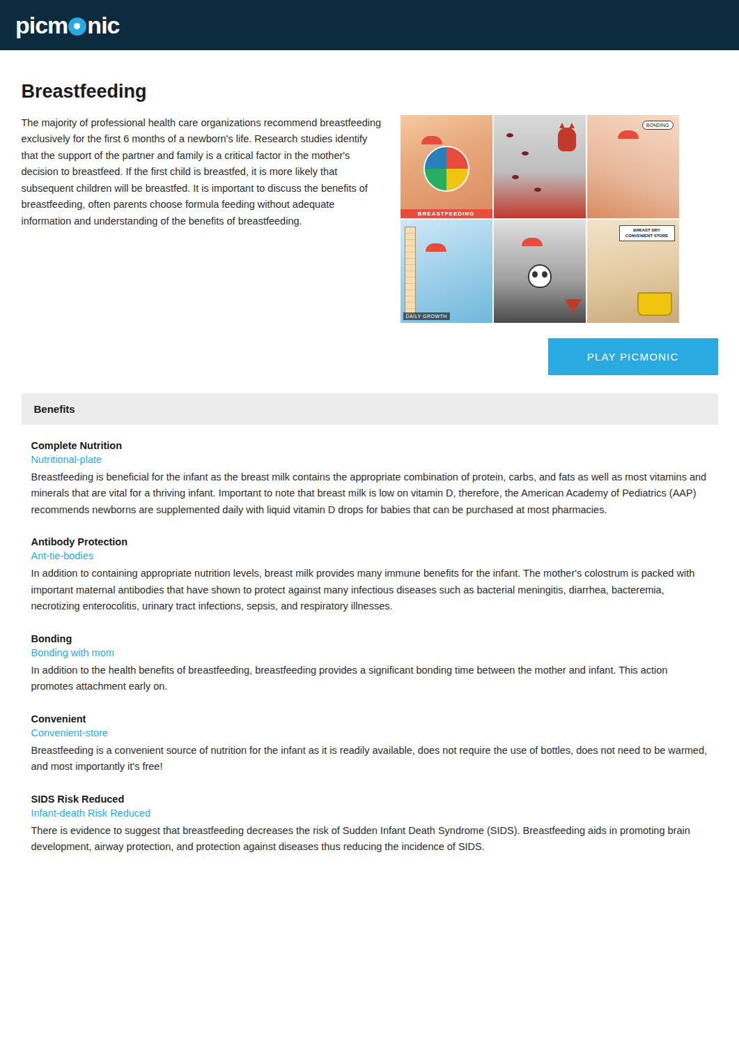picm nic
Breastfeeding
The majority of professional health care organizations recommend breastfeeding exclusively for the first 6 months of a newborn's life. Research studies identify that the support of the partner and family is a critical factor in the mother's decision to breastfeed. If the first child is breastfed, it is more likely that subsequent children will be breastfed. It is important to discuss the benefits of breastfeeding, often parents choose formula feeding without adequate information and understanding of the benefits of breastfeeding.
BREASTFEEDING
BONDING
Daily Growth
BREAST DRY
CONVENIENT STORE
PLAY PICMONIC
Benefits
Complete Nutrition
Nutritional-plate
Breastfeeding is beneficial for the infant as the breast milk contains the appropriate combination of protein, carbs, and fats as well as most vitamins and minerals that are vital for a thriving infant. Important to note that breast milk is low on vitamin D, therefore, the American Academy of Pediatrics (AAP) recommends newborns are supplemented daily with liquid vitamin D drops for babies that can be purchased at most pharmacies.
Antibody Protection
Ant-tie-bodies
In addition to containing appropriate nutrition levels, breast milk provides many immune benefits for the infant. The mother's colostrum is packed with important maternal antibodies that have shown to protect against many infectious diseases such as bacterial meningitis, diarrhea, bacteremia, necrotizing enterocolitis, urinary tract infections, sepsis, and respiratory illnesses.
Bonding
Bonding with mom
In addition to the health benefits of breastfeeding, breastfeeding provides a significant bonding time between the mother and infant. This action promotes attachment early on.
Convenient
Convenient-store
Breastfeeding is a convenient source of nutrition for the infant as it is readily available, does not require the use of bottles, does not need to be warmed, and most importantly it's free!
SIDS Risk Reduced
Infant-death Risk Reduced
There is evidence to suggest that breastfeeding decreases the risk of Sudden Infant Death Syndrome (SIDS). Breastfeeding aids in promoting brain development, airway protection, and protection against diseases thus reducing the incidence of SIDS.